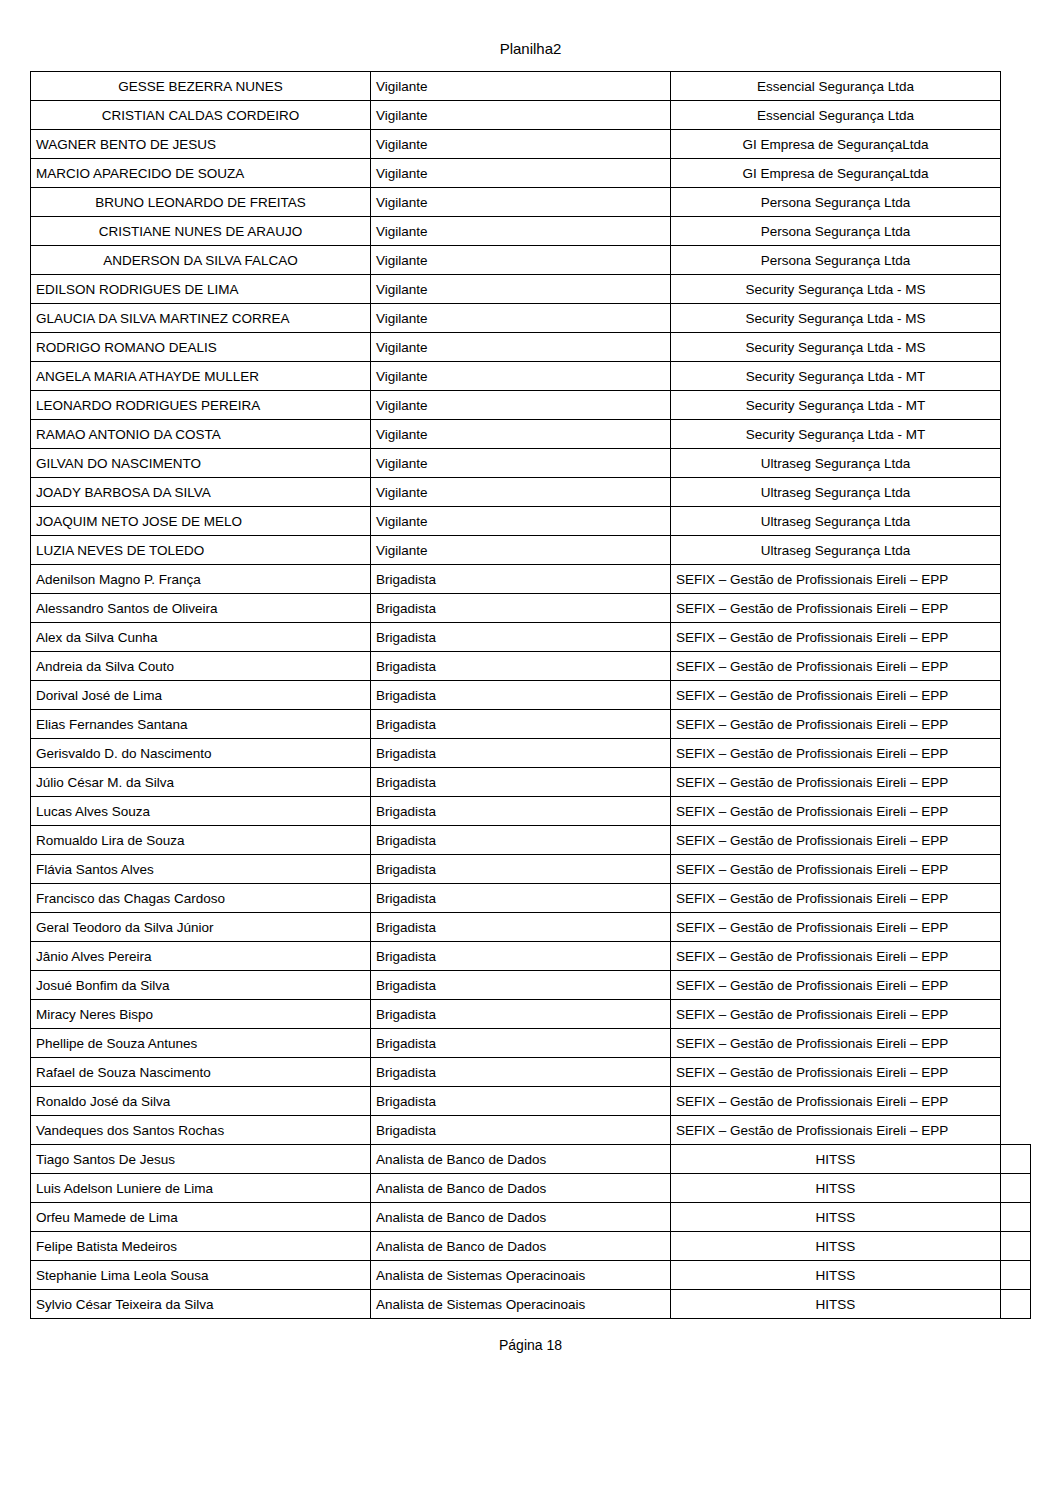Planilha2
| GESSE BEZERRA NUNES | Vigilante | Essencial Segurança Ltda | |
| CRISTIAN CALDAS CORDEIRO | Vigilante | Essencial Segurança Ltda | |
| WAGNER BENTO DE JESUS | Vigilante | GI Empresa de SegurançaLtda | |
| MARCIO APARECIDO DE SOUZA | Vigilante | GI Empresa de SegurançaLtda | |
| BRUNO LEONARDO DE FREITAS | Vigilante | Persona Segurança Ltda | |
| CRISTIANE NUNES DE ARAUJO | Vigilante | Persona Segurança Ltda | |
| ANDERSON DA SILVA FALCAO | Vigilante | Persona Segurança Ltda | |
| EDILSON RODRIGUES DE LIMA | Vigilante | Security Segurança Ltda - MS | |
| GLAUCIA DA SILVA MARTINEZ CORREA | Vigilante | Security Segurança Ltda - MS | |
| RODRIGO ROMANO DEALIS | Vigilante | Security Segurança Ltda - MS | |
| ANGELA MARIA ATHAYDE MULLER | Vigilante | Security Segurança Ltda - MT | |
| LEONARDO RODRIGUES PEREIRA | Vigilante | Security Segurança Ltda - MT | |
| RAMAO ANTONIO DA COSTA | Vigilante | Security Segurança Ltda - MT | |
| GILVAN DO NASCIMENTO | Vigilante | Ultraseg Segurança Ltda | |
| JOADY BARBOSA DA SILVA | Vigilante | Ultraseg Segurança Ltda | |
| JOAQUIM NETO JOSE DE MELO | Vigilante | Ultraseg Segurança Ltda | |
| LUZIA NEVES DE TOLEDO | Vigilante | Ultraseg Segurança Ltda | |
| Adenilson Magno P. França | Brigadista | SEFIX – Gestão de Profissionais Eireli – EPP | |
| Alessandro Santos de Oliveira | Brigadista | SEFIX – Gestão de Profissionais Eireli – EPP | |
| Alex da Silva Cunha | Brigadista | SEFIX – Gestão de Profissionais Eireli – EPP | |
| Andreia da Silva Couto | Brigadista | SEFIX – Gestão de Profissionais Eireli – EPP | |
| Dorival José de Lima | Brigadista | SEFIX – Gestão de Profissionais Eireli – EPP | |
| Elias Fernandes Santana | Brigadista | SEFIX – Gestão de Profissionais Eireli – EPP | |
| Gerisvaldo D. do Nascimento | Brigadista | SEFIX – Gestão de Profissionais Eireli – EPP | |
| Júlio César M. da Silva | Brigadista | SEFIX – Gestão de Profissionais Eireli – EPP | |
| Lucas Alves Souza | Brigadista | SEFIX – Gestão de Profissionais Eireli – EPP | |
| Romualdo Lira de Souza | Brigadista | SEFIX – Gestão de Profissionais Eireli – EPP | |
| Flávia Santos Alves | Brigadista | SEFIX – Gestão de Profissionais Eireli – EPP | |
| Francisco das Chagas Cardoso | Brigadista | SEFIX – Gestão de Profissionais Eireli – EPP | |
| Geral Teodoro da Silva Júnior | Brigadista | SEFIX – Gestão de Profissionais Eireli – EPP | |
| Jânio Alves Pereira | Brigadista | SEFIX – Gestão de Profissionais Eireli – EPP | |
| Josué Bonfim da Silva | Brigadista | SEFIX – Gestão de Profissionais Eireli – EPP | |
| Miracy Neres Bispo | Brigadista | SEFIX – Gestão de Profissionais Eireli – EPP | |
| Phellipe de Souza Antunes | Brigadista | SEFIX – Gestão de Profissionais Eireli – EPP | |
| Rafael de Souza Nascimento | Brigadista | SEFIX – Gestão de Profissionais Eireli – EPP | |
| Ronaldo José da Silva | Brigadista | SEFIX – Gestão de Profissionais Eireli – EPP | |
| Vandeques dos Santos Rochas | Brigadista | SEFIX – Gestão de Profissionais Eireli – EPP | |
| Tiago Santos De Jesus | Analista de Banco de Dados | HITSS | |
| Luis Adelson Luniere de Lima | Analista de Banco de Dados | HITSS | |
| Orfeu Mamede de Lima | Analista de Banco de Dados | HITSS | |
| Felipe Batista Medeiros | Analista de Banco de Dados | HITSS | |
| Stephanie Lima Leola Sousa | Analista de Sistemas Operacinoais | HITSS | |
| Sylvio César Teixeira da Silva | Analista de Sistemas Operacinoais | HITSS | |
Página 18